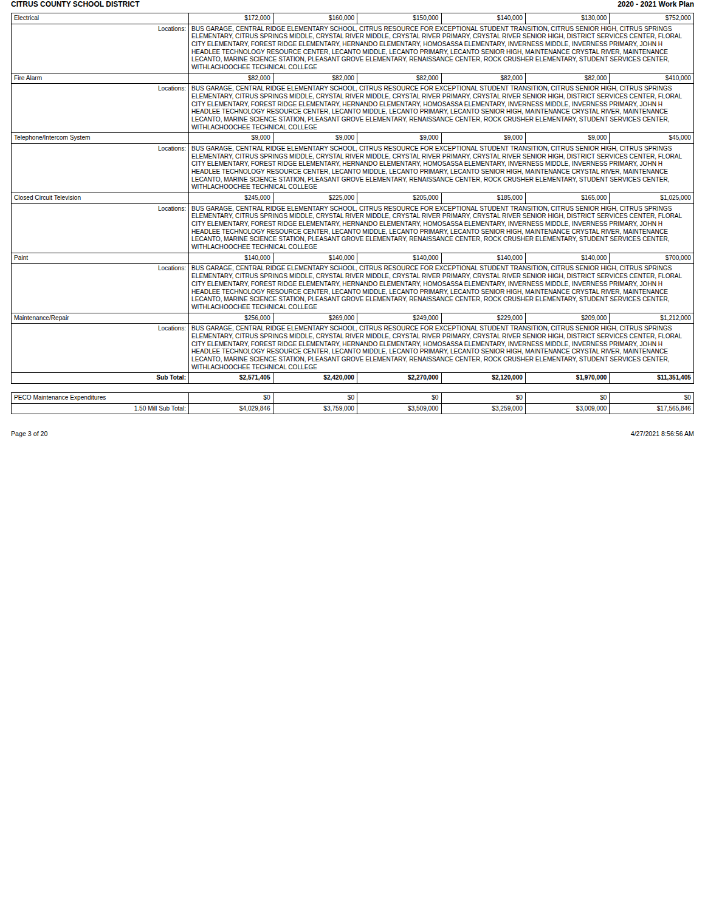CITRUS COUNTY SCHOOL DISTRICT
2020 - 2021 Work Plan
| Electrical | $172,000 | $160,000 | $150,000 | $140,000 | $130,000 | $752,000 |
| Locations: | BUS GARAGE, CENTRAL RIDGE ELEMENTARY SCHOOL, CITRUS RESOURCE FOR EXCEPTIONAL STUDENT TRANSITION, CITRUS SENIOR HIGH, CITRUS SPRINGS ELEMENTARY, CITRUS SPRINGS MIDDLE, CRYSTAL RIVER MIDDLE, CRYSTAL RIVER PRIMARY, CRYSTAL RIVER SENIOR HIGH, DISTRICT SERVICES CENTER, FLORAL CITY ELEMENTARY, FOREST RIDGE ELEMENTARY, HERNANDO ELEMENTARY, HOMOSASSA ELEMENTARY, INVERNESS MIDDLE, INVERNESS PRIMARY, JOHN H HEADLEE TECHNOLOGY RESOURCE CENTER, LECANTO MIDDLE, LECANTO PRIMARY, LECANTO SENIOR HIGH, MAINTENANCE CRYSTAL RIVER, MAINTENANCE LECANTO, MARINE SCIENCE STATION, PLEASANT GROVE ELEMENTARY, RENAISSANCE CENTER, ROCK CRUSHER ELEMENTARY, STUDENT SERVICES CENTER, WITHLACHOOCHEE TECHNICAL COLLEGE |
| Fire Alarm | $82,000 | $82,000 | $82,000 | $82,000 | $82,000 | $410,000 |
| Locations: | BUS GARAGE, CENTRAL RIDGE ELEMENTARY SCHOOL, CITRUS RESOURCE FOR EXCEPTIONAL STUDENT TRANSITION, CITRUS SENIOR HIGH, CITRUS SPRINGS ELEMENTARY, CITRUS SPRINGS MIDDLE, CRYSTAL RIVER MIDDLE, CRYSTAL RIVER PRIMARY, CRYSTAL RIVER SENIOR HIGH, DISTRICT SERVICES CENTER, FLORAL CITY ELEMENTARY, FOREST RIDGE ELEMENTARY, HERNANDO ELEMENTARY, HOMOSASSA ELEMENTARY, INVERNESS MIDDLE, INVERNESS PRIMARY, JOHN H HEADLEE TECHNOLOGY RESOURCE CENTER, LECANTO MIDDLE, LECANTO PRIMARY, LECANTO SENIOR HIGH, MAINTENANCE CRYSTAL RIVER, MAINTENANCE LECANTO, MARINE SCIENCE STATION, PLEASANT GROVE ELEMENTARY, RENAISSANCE CENTER, ROCK CRUSHER ELEMENTARY, STUDENT SERVICES CENTER, WITHLACHOOCHEE TECHNICAL COLLEGE |
| Telephone/Intercom System | $9,000 | $9,000 | $9,000 | $9,000 | $9,000 | $45,000 |
| Locations: | BUS GARAGE, CENTRAL RIDGE ELEMENTARY SCHOOL, CITRUS RESOURCE FOR EXCEPTIONAL STUDENT TRANSITION, CITRUS SENIOR HIGH, CITRUS SPRINGS ELEMENTARY, CITRUS SPRINGS MIDDLE, CRYSTAL RIVER MIDDLE, CRYSTAL RIVER PRIMARY, CRYSTAL RIVER SENIOR HIGH, DISTRICT SERVICES CENTER, FLORAL CITY ELEMENTARY, FOREST RIDGE ELEMENTARY, HERNANDO ELEMENTARY, HOMOSASSA ELEMENTARY, INVERNESS MIDDLE, INVERNESS PRIMARY, JOHN H HEADLEE TECHNOLOGY RESOURCE CENTER, LECANTO MIDDLE, LECANTO PRIMARY, LECANTO SENIOR HIGH, MAINTENANCE CRYSTAL RIVER, MAINTENANCE LECANTO, MARINE SCIENCE STATION, PLEASANT GROVE ELEMENTARY, RENAISSANCE CENTER, ROCK CRUSHER ELEMENTARY, STUDENT SERVICES CENTER, WITHLACHOOCHEE TECHNICAL COLLEGE |
| Closed Circuit Television | $245,000 | $225,000 | $205,000 | $185,000 | $165,000 | $1,025,000 |
| Locations: | BUS GARAGE, CENTRAL RIDGE ELEMENTARY SCHOOL, CITRUS RESOURCE FOR EXCEPTIONAL STUDENT TRANSITION, CITRUS SENIOR HIGH, CITRUS SPRINGS ELEMENTARY, CITRUS SPRINGS MIDDLE, CRYSTAL RIVER MIDDLE, CRYSTAL RIVER PRIMARY, CRYSTAL RIVER SENIOR HIGH, DISTRICT SERVICES CENTER, FLORAL CITY ELEMENTARY, FOREST RIDGE ELEMENTARY, HERNANDO ELEMENTARY, HOMOSASSA ELEMENTARY, INVERNESS MIDDLE, INVERNESS PRIMARY, JOHN H HEADLEE TECHNOLOGY RESOURCE CENTER, LECANTO MIDDLE, LECANTO PRIMARY, LECANTO SENIOR HIGH, MAINTENANCE CRYSTAL RIVER, MAINTENANCE LECANTO, MARINE SCIENCE STATION, PLEASANT GROVE ELEMENTARY, RENAISSANCE CENTER, ROCK CRUSHER ELEMENTARY, STUDENT SERVICES CENTER, WITHLACHOOCHEE TECHNICAL COLLEGE |
| Paint | $140,000 | $140,000 | $140,000 | $140,000 | $140,000 | $700,000 |
| Locations: | BUS GARAGE, CENTRAL RIDGE ELEMENTARY SCHOOL, CITRUS RESOURCE FOR EXCEPTIONAL STUDENT TRANSITION, CITRUS SENIOR HIGH, CITRUS SPRINGS ELEMENTARY, CITRUS SPRINGS MIDDLE, CRYSTAL RIVER MIDDLE, CRYSTAL RIVER PRIMARY, CRYSTAL RIVER SENIOR HIGH, DISTRICT SERVICES CENTER, FLORAL CITY ELEMENTARY, FOREST RIDGE ELEMENTARY, HERNANDO ELEMENTARY, HOMOSASSA ELEMENTARY, INVERNESS MIDDLE, INVERNESS PRIMARY, JOHN H HEADLEE TECHNOLOGY RESOURCE CENTER, LECANTO MIDDLE, LECANTO PRIMARY, LECANTO SENIOR HIGH, MAINTENANCE CRYSTAL RIVER, MAINTENANCE LECANTO, MARINE SCIENCE STATION, PLEASANT GROVE ELEMENTARY, RENAISSANCE CENTER, ROCK CRUSHER ELEMENTARY, STUDENT SERVICES CENTER, WITHLACHOOCHEE TECHNICAL COLLEGE |
| Maintenance/Repair | $256,000 | $269,000 | $249,000 | $229,000 | $209,000 | $1,212,000 |
| Locations: | BUS GARAGE, CENTRAL RIDGE ELEMENTARY SCHOOL, CITRUS RESOURCE FOR EXCEPTIONAL STUDENT TRANSITION, CITRUS SENIOR HIGH, CITRUS SPRINGS ELEMENTARY, CITRUS SPRINGS MIDDLE, CRYSTAL RIVER MIDDLE, CRYSTAL RIVER PRIMARY, CRYSTAL RIVER SENIOR HIGH, DISTRICT SERVICES CENTER, FLORAL CITY ELEMENTARY, FOREST RIDGE ELEMENTARY, HERNANDO ELEMENTARY, HOMOSASSA ELEMENTARY, INVERNESS MIDDLE, INVERNESS PRIMARY, JOHN H HEADLEE TECHNOLOGY RESOURCE CENTER, LECANTO MIDDLE, LECANTO PRIMARY, LECANTO SENIOR HIGH, MAINTENANCE CRYSTAL RIVER, MAINTENANCE LECANTO, MARINE SCIENCE STATION, PLEASANT GROVE ELEMENTARY, RENAISSANCE CENTER, ROCK CRUSHER ELEMENTARY, STUDENT SERVICES CENTER, WITHLACHOOCHEE TECHNICAL COLLEGE |
| Sub Total: | $2,571,405 | $2,420,000 | $2,270,000 | $2,120,000 | $1,970,000 | $11,351,405 |
| PECO Maintenance Expenditures | $0 | $0 | $0 | $0 | $0 | $0 |
| 1.50 Mill Sub Total: | $4,029,846 | $3,759,000 | $3,509,000 | $3,259,000 | $3,009,000 | $17,565,846 |
Page 3 of 20
4/27/2021 8:56:56 AM